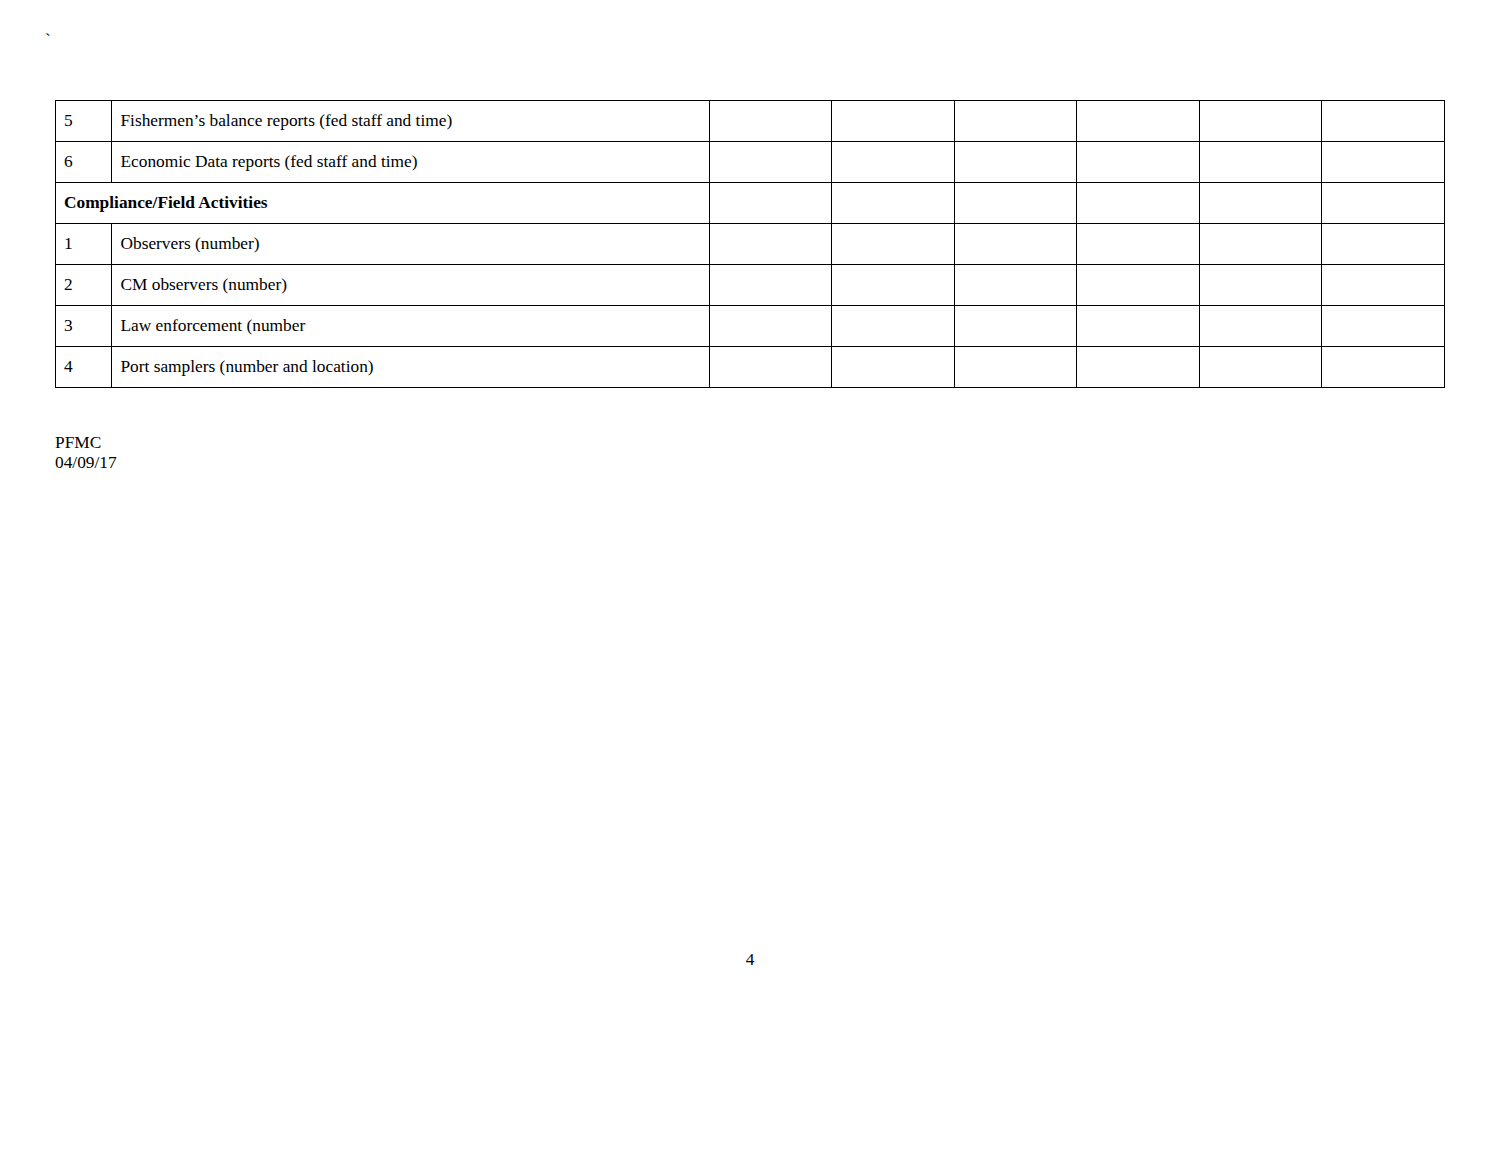`
| 5 | Fishermen’s balance reports (fed staff and time) | | | | | | |
| 6 | Economic Data reports (fed staff and time) | | | | | | |
| Compliance/Field Activities | | | | | | |
| 1 | Observers (number) | | | | | | |
| 2 | CM observers (number) | | | | | | |
| 3 | Law enforcement (number | | | | | | |
| 4 | Port samplers (number and location) | | | | | | |
PFMC
04/09/17
4